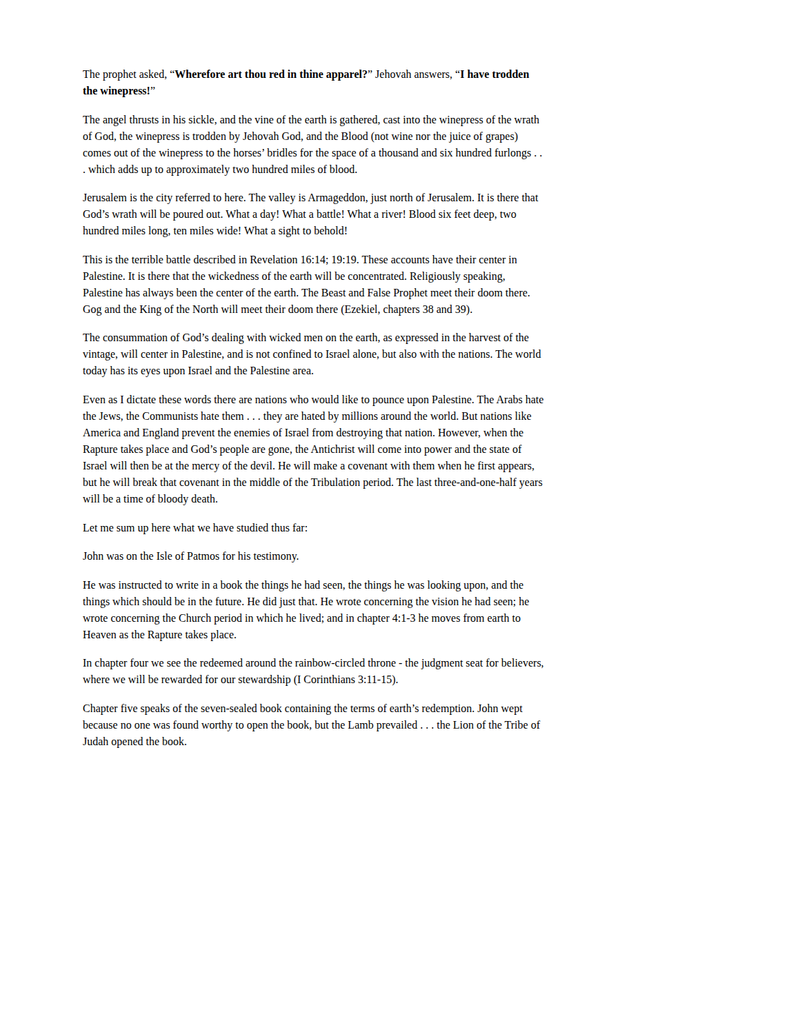The prophet asked, “Wherefore art thou red in thine apparel?” Jehovah answers, “I have trodden the winepress!”
The angel thrusts in his sickle, and the vine of the earth is gathered, cast into the winepress of the wrath of God, the winepress is trodden by Jehovah God, and the Blood (not wine nor the juice of grapes) comes out of the winepress to the horses’ bridles for the space of a thousand and six hundred furlongs . . . which adds up to approximately two hundred miles of blood.
Jerusalem is the city referred to here. The valley is Armageddon, just north of Jerusalem. It is there that God’s wrath will be poured out. What a day! What a battle! What a river! Blood six feet deep, two hundred miles long, ten miles wide! What a sight to behold!
This is the terrible battle described in Revelation 16:14; 19:19. These accounts have their center in Palestine. It is there that the wickedness of the earth will be concentrated. Religiously speaking, Palestine has always been the center of the earth. The Beast and False Prophet meet their doom there. Gog and the King of the North will meet their doom there (Ezekiel, chapters 38 and 39).
The consummation of God’s dealing with wicked men on the earth, as expressed in the harvest of the vintage, will center in Palestine, and is not confined to Israel alone, but also with the nations. The world today has its eyes upon Israel and the Palestine area.
Even as I dictate these words there are nations who would like to pounce upon Palestine. The Arabs hate the Jews, the Communists hate them . . . they are hated by millions around the world. But nations like America and England prevent the enemies of Israel from destroying that nation. However, when the Rapture takes place and God’s people are gone, the Antichrist will come into power and the state of Israel will then be at the mercy of the devil. He will make a covenant with them when he first appears, but he will break that covenant in the middle of the Tribulation period. The last three-and-one-half years will be a time of bloody death.
Let me sum up here what we have studied thus far:
John was on the Isle of Patmos for his testimony.
He was instructed to write in a book the things he had seen, the things he was looking upon, and the things which should be in the future. He did just that. He wrote concerning the vision he had seen; he wrote concerning the Church period in which he lived; and in chapter 4:1-3 he moves from earth to Heaven as the Rapture takes place.
In chapter four we see the redeemed around the rainbow-circled throne - the judgment seat for believers, where we will be rewarded for our stewardship (I Corinthians 3:11-15).
Chapter five speaks of the seven-sealed book containing the terms of earth’s redemption. John wept because no one was found worthy to open the book, but the Lamb prevailed . . . the Lion of the Tribe of Judah opened the book.